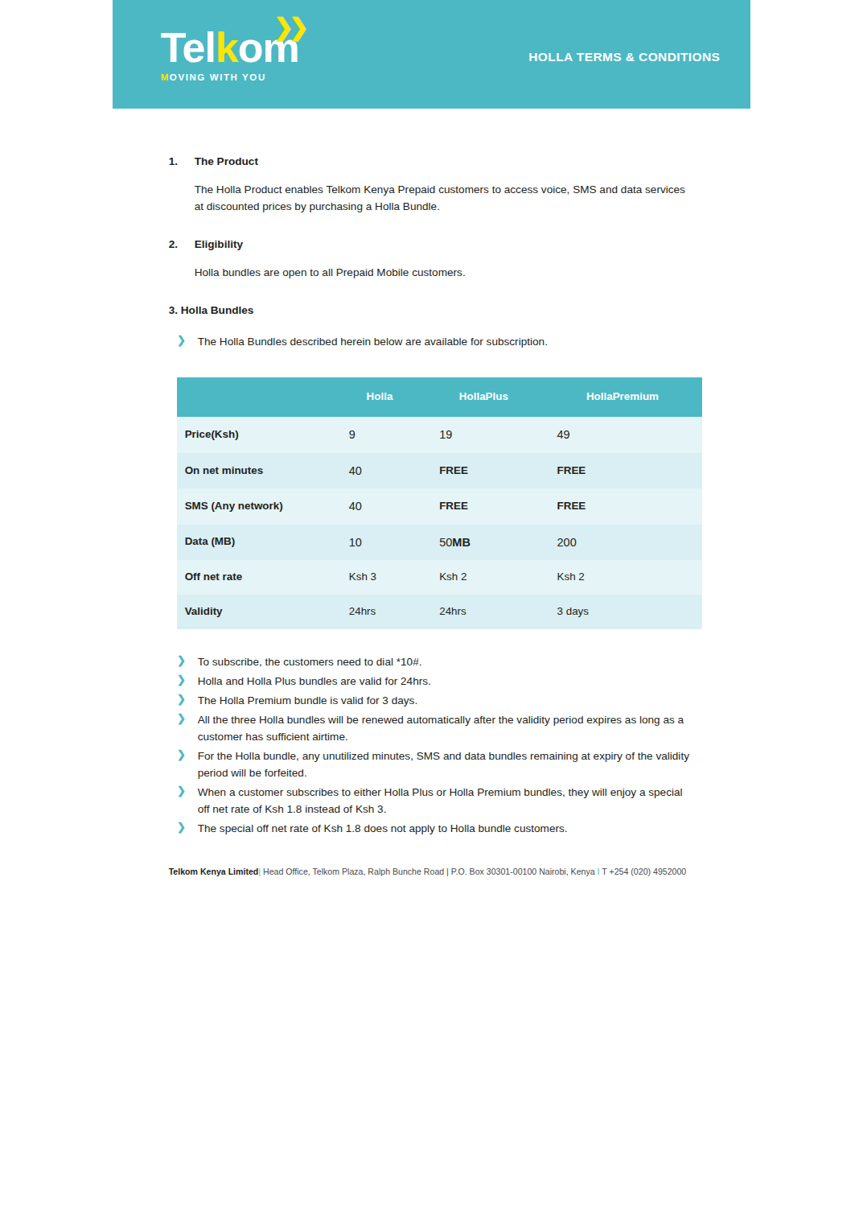Telkom❯❯
MOVING WITH YOU
HOLLA TERMS & CONDITIONS
1. The Product
The Holla Product enables Telkom Kenya Prepaid customers to access voice, SMS and data services at discounted prices by purchasing a Holla Bundle.
2. Eligibility
Holla bundles are open to all Prepaid Mobile customers.
3. Holla Bundles
The Holla Bundles described herein below are available for subscription.
| | Holla | HollaPlus | HollaPremium |
| --- | --- | --- | --- |
| Price(Ksh) | 9 | 19 | 49 |
| On net minutes | 40 | FREE | FREE |
| SMS (Any network) | 40 | FREE | FREE |
| Data (MB) | 10 | 50 MB | 200 |
| Off net rate | Ksh 3 | Ksh 2 | Ksh 2 |
| Validity | 24hrs | 24hrs | 3 days |
To subscribe, the customers need to dial *10#.
Holla and Holla Plus bundles are valid for 24hrs.
The Holla Premium bundle is valid for 3 days.
All the three Holla bundles will be renewed automatically after the validity period expires as long as a customer has sufficient airtime.
For the Holla bundle, any unutilized minutes, SMS and data bundles remaining at expiry of the validity period will be forfeited.
When a customer subscribes to either Holla Plus or Holla Premium bundles, they will enjoy a special off net rate of Ksh 1.8 instead of Ksh 3.
The special off net rate of Ksh 1.8 does not apply to Holla bundle customers.
Telkom Kenya Limited| Head Office, Telkom Plaza, Ralph Bunche Road | P.O. Box 30301-00100 Nairobi, Kenya I T +254 (020) 4952000